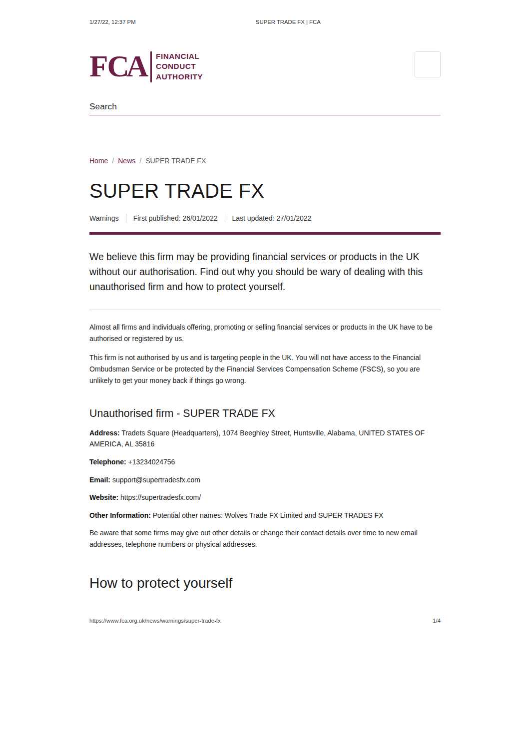1/27/22, 12:37 PM
SUPER TRADE FX | FCA
FCA
FINANCIAL
CONDUCT
AUTHORITY
Search
Home/News/SUPER TRADE FX
SUPER TRADE FX
Warnings
First published: 26/01/2022
Last updated: 27/01/2022
We believe this firm may be providing financial services or products in the UK without our authorisation. Find out why you should be wary of dealing with this unauthorised firm and how to protect yourself.
Almost all firms and individuals offering, promoting or selling financial services or products in the UK have to be authorised or registered by us.
This firm is not authorised by us and is targeting people in the UK. You will not have access to the Financial Ombudsman Service or be protected by the Financial Services Compensation Scheme (FSCS), so you are unlikely to get your money back if things go wrong.
Unauthorised firm - SUPER TRADE FX
Address: Tradets Square (Headquarters), 1074 Beeghley Street, Huntsville, Alabama, UNITED STATES OF AMERICA, AL 35816
Telephone: +13234024756
Email: support@supertradesfx.com
Website: https://supertradesfx.com/
Other Information: Potential other names: Wolves Trade FX Limited and SUPER TRADES FX
Be aware that some firms may give out other details or change their contact details over time to new email addresses, telephone numbers or physical addresses.
How to protect yourself
https://www.fca.org.uk/news/warnings/super-trade-fx
1/4